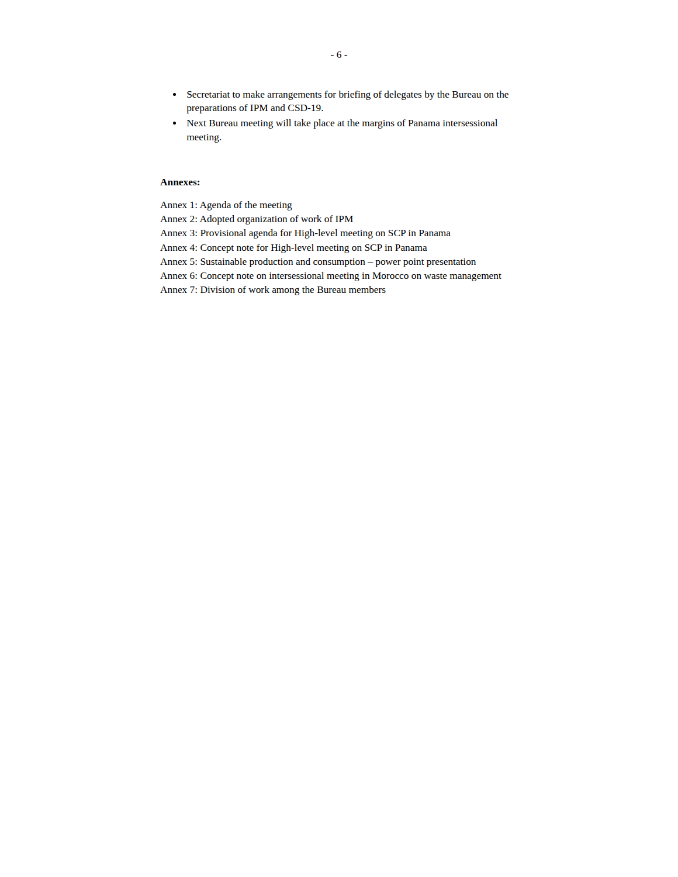- 6 -
Secretariat to make arrangements for briefing of delegates by the Bureau on the preparations of IPM and CSD-19.
Next Bureau meeting will take place at the margins of Panama intersessional meeting.
Annexes:
Annex 1: Agenda of the meeting
Annex 2: Adopted organization of work of IPM
Annex 3: Provisional agenda for High-level meeting on SCP in Panama
Annex 4: Concept note for High-level meeting on SCP in Panama
Annex 5: Sustainable production and consumption – power point presentation
Annex 6: Concept note on intersessional meeting in Morocco on waste management
Annex 7: Division of work among the Bureau members